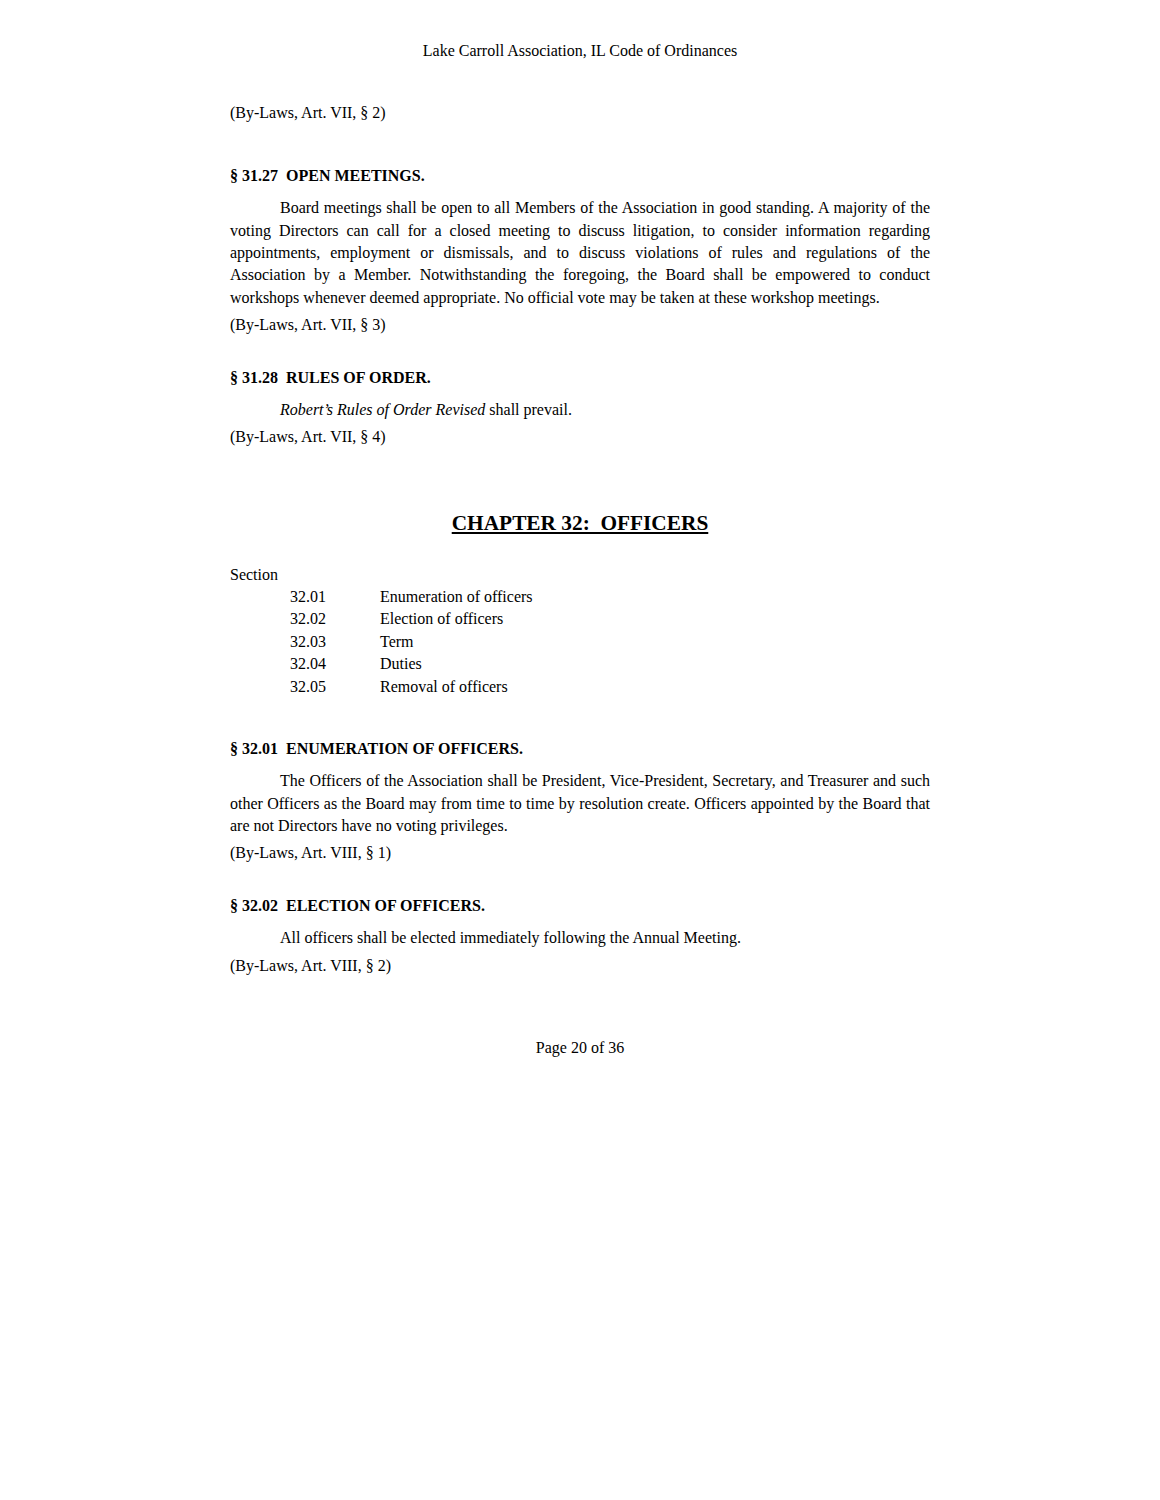Lake Carroll Association, IL Code of Ordinances
(By-Laws, Art. VII, § 2)
§ 31.27 OPEN MEETINGS.
Board meetings shall be open to all Members of the Association in good standing. A majority of the voting Directors can call for a closed meeting to discuss litigation, to consider information regarding appointments, employment or dismissals, and to discuss violations of rules and regulations of the Association by a Member. Notwithstanding the foregoing, the Board shall be empowered to conduct workshops whenever deemed appropriate. No official vote may be taken at these workshop meetings.
(By-Laws, Art. VII, § 3)
§ 31.28 RULES OF ORDER.
Robert’s Rules of Order Revised shall prevail.
(By-Laws, Art. VII, § 4)
CHAPTER 32: OFFICERS
Section
| 32.01 | Enumeration of officers |
| 32.02 | Election of officers |
| 32.03 | Term |
| 32.04 | Duties |
| 32.05 | Removal of officers |
§ 32.01 ENUMERATION OF OFFICERS.
The Officers of the Association shall be President, Vice-President, Secretary, and Treasurer and such other Officers as the Board may from time to time by resolution create. Officers appointed by the Board that are not Directors have no voting privileges.
(By-Laws, Art. VIII, § 1)
§ 32.02 ELECTION OF OFFICERS.
All officers shall be elected immediately following the Annual Meeting.
(By-Laws, Art. VIII, § 2)
Page 20 of 36